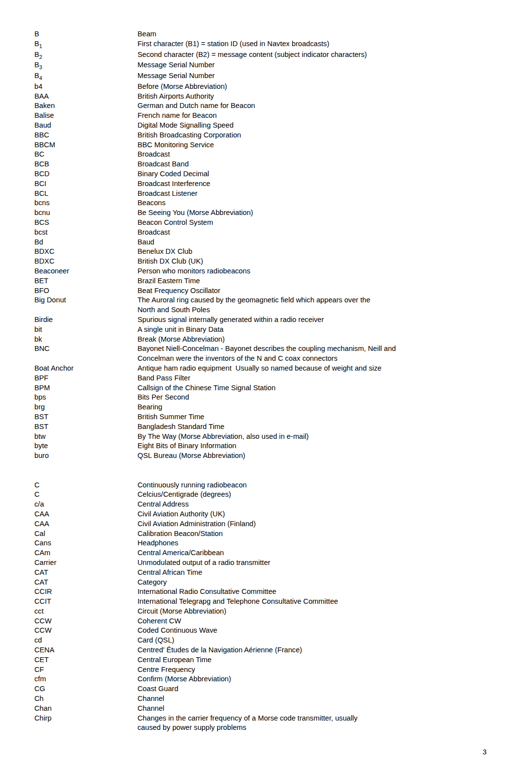| B | Beam |
| B 1 | First character (B1) = station ID (used in Navtex broadcasts) |
| B 2 | Second character (B2) = message content (subject indicator characters) |
| B 3 | Message Serial Number |
| B 4 | Message Serial Number |
| b4 | Before (Morse Abbreviation) |
| BAA | British Airports Authority |
| Baken | German and Dutch name for Beacon |
| Balise | French name for Beacon |
| Baud | Digital Mode Signalling Speed |
| BBC | British Broadcasting Corporation |
| BBCM | BBC Monitoring Service |
| BC | Broadcast |
| BCB | Broadcast Band |
| BCD | Binary Coded Decimal |
| BCI | Broadcast Interference |
| BCL | Broadcast Listener |
| bcns | Beacons |
| bcnu | Be Seeing You (Morse Abbreviation) |
| BCS | Beacon Control System |
| bcst | Broadcast |
| Bd | Baud |
| BDXC | Benelux DX Club |
| BDXC | British DX Club (UK) |
| Beaconeer | Person who monitors radiobeacons |
| BET | Brazil Eastern Time |
| BFO | Beat Frequency Oscillator |
| Big Donut | The Auroral ring caused by the geomagnetic field which appears over the North and South Poles |
| Birdie | Spurious signal internally generated within a radio receiver |
| bit | A single unit in Binary Data |
| bk | Break (Morse Abbreviation) |
| BNC | Bayonet Niell-Concelman - Bayonet describes the coupling mechanism, Neill and Concelman were the inventors of the N and C coax connectors |
| Boat Anchor | Antique ham radio equipment Usually so named because of weight and size |
| BPF | Band Pass Filter |
| BPM | Callsign of the Chinese Time Signal Station |
| bps | Bits Per Second |
| brg | Bearing |
| BST | British Summer Time |
| BST | Bangladesh Standard Time |
| btw | By The Way (Morse Abbreviation, also used in e-mail) |
| byte | Eight Bits of Binary Information |
| buro | QSL Bureau (Morse Abbreviation) |
| C | Continuously running radiobeacon |
| C | Celcius/Centigrade (degrees) |
| c/a | Central Address |
| CAA | Civil Aviation Authority (UK) |
| CAA | Civil Aviation Administration (Finland) |
| Cal | Calibration Beacon/Station |
| Cans | Headphones |
| CAm | Central America/Caribbean |
| Carrier | Unmodulated output of a radio transmitter |
| CAT | Central African Time |
| CAT | Category |
| CCIR | International Radio Consultative Committee |
| CCIT | International Telegrapg and Telephone Consultative Committee |
| cct | Circuit (Morse Abbreviation) |
| CCW | Coherent CW |
| CCW | Coded Continuous Wave |
| cd | Card (QSL) |
| CENA | Centred' Études de la Navigation Aérienne (France) |
| CET | Central European Time |
| CF | Centre Frequency |
| cfm | Confirm (Morse Abbreviation) |
| CG | Coast Guard |
| Ch | Channel |
| Chan | Channel |
| Chirp | Changes in the carrier frequency of a Morse code transmitter, usually caused by power supply problems |
3